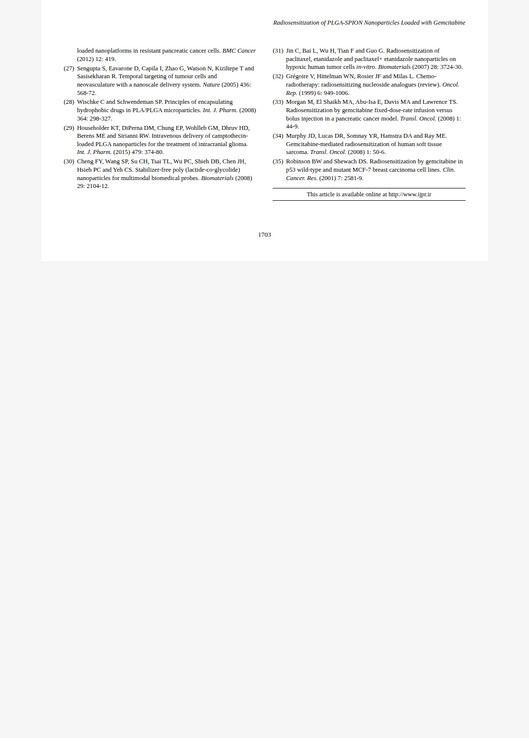Radiosensitization of PLGA-SPION Nanoparticles Loaded with Gemcitabine
loaded nanoplatforms in resistant pancreatic cancer cells. BMC Cancer (2012) 12: 419.
(27) Sengupta S, Eavarone D, Capila I, Zhao G, Watson N, Kiziltepe T and Sasisekharan R. Temporal targeting of tumour cells and neovasculature with a nanoscale delivery system. Nature (2005) 436: 568-72.
(28) Wischke C and Schwendeman SP. Principles of encapsulating hydrophobic drugs in PLA/PLGA microparticles. Int. J. Pharm. (2008) 364: 298-327.
(29) Householder KT, DiPerna DM, Chung EP, Wohlleb GM, Dhruv HD, Berens ME and Sirianni RW. Intravenous delivery of camptothecin-loaded PLGA nanoparticles for the treatment of intracranial glioma. Int. J. Pharm. (2015) 479: 374-80.
(30) Cheng FY, Wang SP, Su CH, Tsai TL, Wu PC, Shieh DB, Chen JH, Hsieh PC and Yeh CS. Stabilizer-free poly (lactide-co-glycolide) nanoparticles for multimodal biomedical probes. Biomaterials (2008) 29: 2104-12.
(31) Jin C, Bai L, Wu H, Tian F and Guo G. Radiosensitization of paclitaxel, etanidazole and paclitaxel+ etanidazole nanoparticles on hypoxic human tumor cells in-vitro. Biomaterials (2007) 28: 3724-30.
(32) Grégoire V, Hittelman WN, Rosier JF and Milas L. Chemo-radiotherapy: radiosensitizing nucleoside analogues (review). Oncol. Rep. (1999) 6: 949-1006.
(33) Morgan M, El Shaikh MA, Abu-Isa E, Davis MA and Lawrence TS. Radiosensitization by gemcitabine fixed-dose-rate infusion versus bolus injection in a pancreatic cancer model. Transl. Oncol. (2008) 1: 44-9.
(34) Murphy JD, Lucas DR, Somnay YR, Hamstra DA and Ray ME. Gemcitabine-mediated radiosensitization of human soft tissue sarcoma. Transl. Oncol. (2008) 1: 50-6.
(35) Robinson BW and Shewach DS. Radiosensitization by gemcitabine in p53 wild-type and mutant MCF-7 breast carcinoma cell lines. Clin. Cancer. Res. (2001) 7: 2581-9.
This article is available online at http://www.ijpr.ir
1703